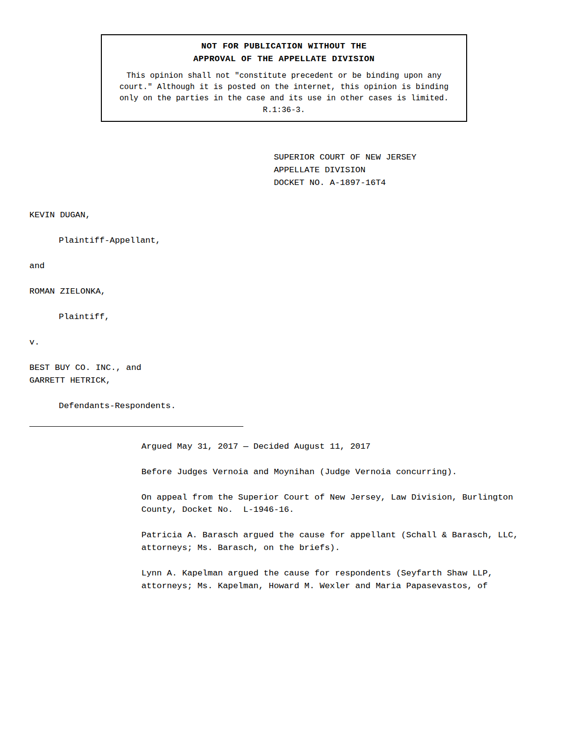NOT FOR PUBLICATION WITHOUT THE
APPROVAL OF THE APPELLATE DIVISION
This opinion shall not "constitute precedent or be binding upon any court." Although it is posted on the internet, this opinion is binding only on the parties in the case and its use in other cases is limited. R.1:36-3.
SUPERIOR COURT OF NEW JERSEY
APPELLATE DIVISION
DOCKET NO. A-1897-16T4
KEVIN DUGAN,
Plaintiff-Appellant,
and
ROMAN ZIELONKA,
Plaintiff,
v.
BEST BUY CO. INC., and
GARRETT HETRICK,
Defendants-Respondents.
Argued May 31, 2017 — Decided August 11, 2017
Before Judges Vernoia and Moynihan (Judge Vernoia concurring).
On appeal from the Superior Court of New Jersey, Law Division, Burlington County, Docket No. L-1946-16.
Patricia A. Barasch argued the cause for appellant (Schall & Barasch, LLC, attorneys; Ms. Barasch, on the briefs).
Lynn A. Kapelman argued the cause for respondents (Seyfarth Shaw LLP, attorneys; Ms. Kapelman, Howard M. Wexler and Maria Papasevastos, of